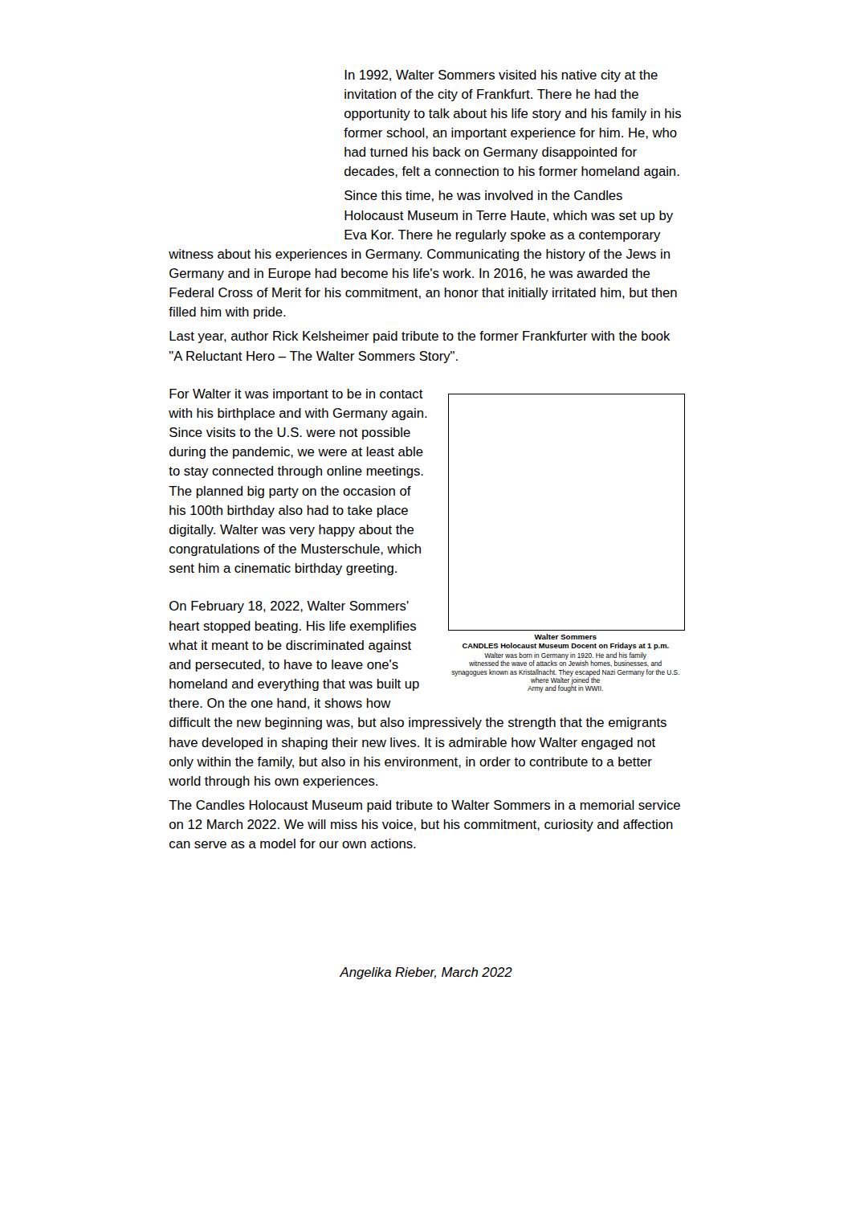In 1992, Walter Sommers visited his native city at the invitation of the city of Frankfurt. There he had the opportunity to talk about his life story and his family in his former school, an important experience for him. He, who had turned his back on Germany disappointed for decades, felt a connection to his former homeland again.
Since this time, he was involved in the Candles Holocaust Museum in Terre Haute, which was set up by Eva Kor. There he regularly spoke as a contemporary witness about his experiences in Germany. Communicating the history of the Jews in Germany and in Europe had become his life's work. In 2016, he was awarded the Federal Cross of Merit for his commitment, an honor that initially irritated him, but then filled him with pride.
Last year, author Rick Kelsheimer paid tribute to the former Frankfurter with the book "A Reluctant Hero – The Walter Sommers Story".
Walter Sommers CANDLES Holocaust Museum Docent on Fridays at 1 p.m. Walter was born in Germany in 1920. He and his family
witnessed the wave of attacks on Jewish homes, businesses, and
synagogues known as Kristallnacht. They escaped Nazi Germany for the U.S. where Walter joined the
Army and fought in WWII.
For Walter it was important to be in contact with his birthplace and with Germany again. Since visits to the U.S. were not possible during the pandemic, we were at least able to stay connected through online meetings. The planned big party on the occasion of his 100th birthday also had to take place digitally. Walter was very happy about the congratulations of the Musterschule, which sent him a cinematic birthday greeting.
On February 18, 2022, Walter Sommers' heart stopped beating. His life exemplifies what it meant to be discriminated against and persecuted, to have to leave one's homeland and everything that was built up there. On the one hand, it shows how difficult the new beginning was, but also impressively the strength that the emigrants have developed in shaping their new lives. It is admirable how Walter engaged not only within the family, but also in his environment, in order to contribute to a better world through his own experiences.
The Candles Holocaust Museum paid tribute to Walter Sommers in a memorial service on 12 March 2022. We will miss his voice, but his commitment, curiosity and affection can serve as a model for our own actions.
Angelika Rieber, March 2022